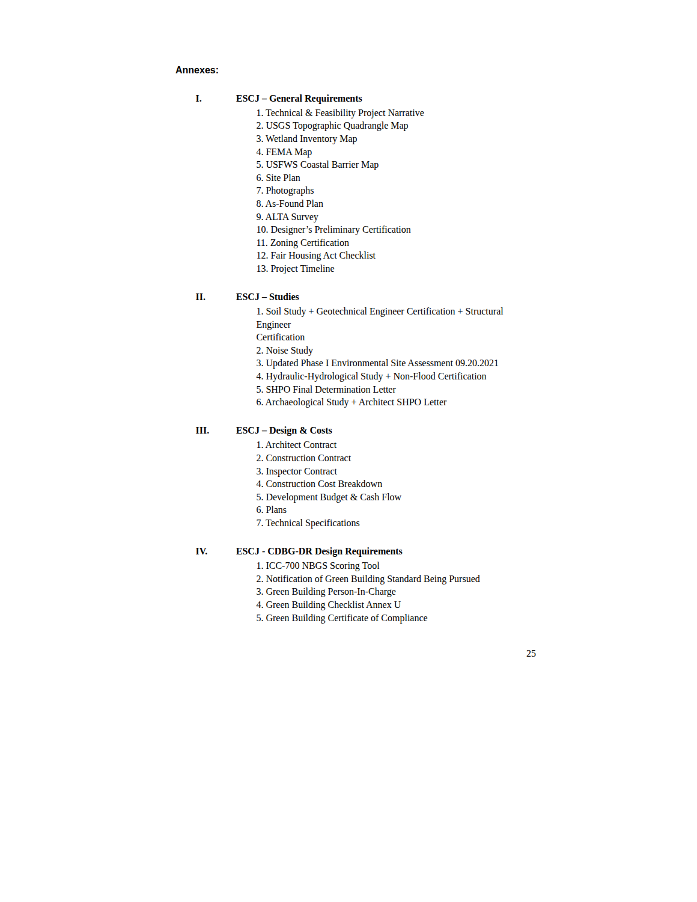Annexes:
I. ESCJ – General Requirements
1. Technical & Feasibility Project Narrative
2. USGS Topographic Quadrangle Map
3. Wetland Inventory Map
4. FEMA Map
5. USFWS Coastal Barrier Map
6. Site Plan
7. Photographs
8. As-Found Plan
9. ALTA Survey
10. Designer’s Preliminary Certification
11. Zoning Certification
12. Fair Housing Act Checklist
13. Project Timeline
II. ESCJ – Studies
1. Soil Study + Geotechnical Engineer Certification + Structural EngineerCertification
2. Noise Study
3. Updated Phase I Environmental Site Assessment 09.20.2021
4. Hydraulic-Hydrological Study + Non-Flood Certification
5. SHPO Final Determination Letter
6. Archaeological Study + Architect SHPO Letter
III. ESCJ – Design & Costs
1. Architect Contract
2. Construction Contract
3. Inspector Contract
4. Construction Cost Breakdown
5. Development Budget & Cash Flow
6. Plans
7. Technical Specifications
IV. ESCJ - CDBG-DR Design Requirements
1. ICC-700 NBGS Scoring Tool
2. Notification of Green Building Standard Being Pursued
3. Green Building Person-In-Charge
4. Green Building Checklist Annex U
5. Green Building Certificate of Compliance
25